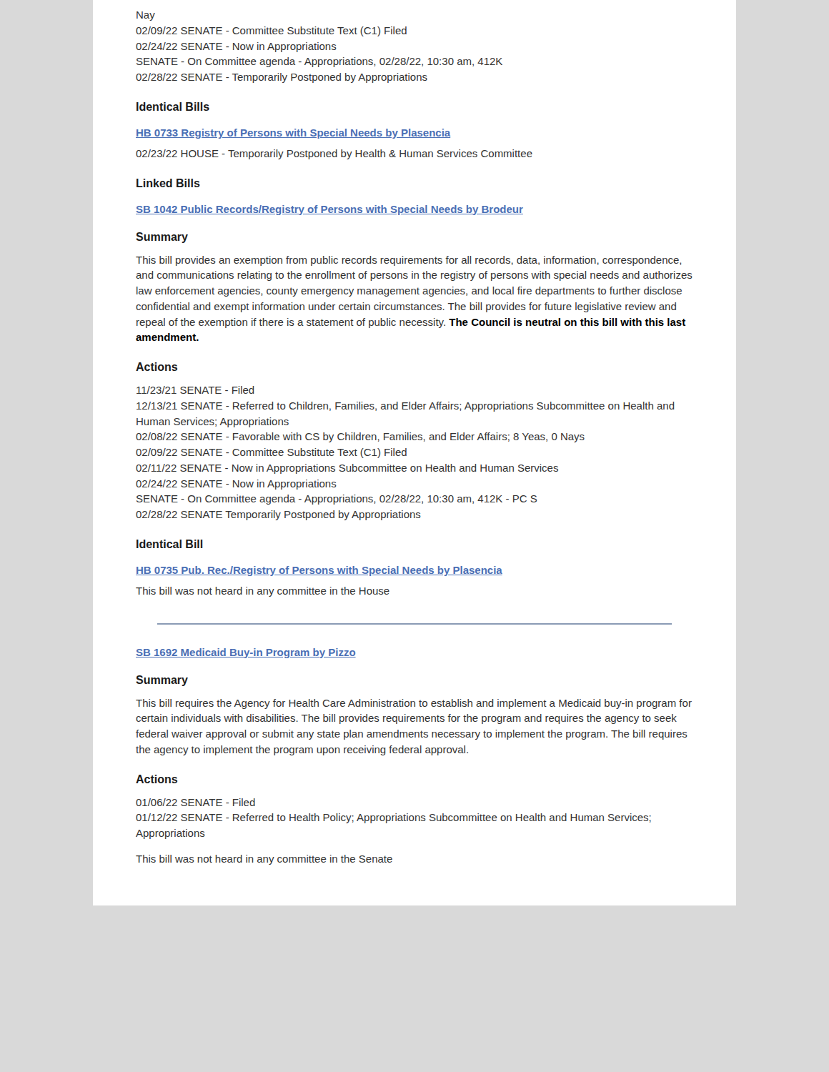Nay
02/09/22 SENATE - Committee Substitute Text (C1) Filed
02/24/22 SENATE - Now in Appropriations
SENATE - On Committee agenda - Appropriations, 02/28/22, 10:30 am, 412K
02/28/22 SENATE - Temporarily Postponed by Appropriations
Identical Bills
HB 0733 Registry of Persons with Special Needs by Plasencia
02/23/22 HOUSE - Temporarily Postponed by Health & Human Services Committee
Linked Bills
SB 1042 Public Records/Registry of Persons with Special Needs by Brodeur
Summary
This bill provides an exemption from public records requirements for all records, data, information, correspondence, and communications relating to the enrollment of persons in the registry of persons with special needs and authorizes law enforcement agencies, county emergency management agencies, and local fire departments to further disclose confidential and exempt information under certain circumstances. The bill provides for future legislative review and repeal of the exemption if there is a statement of public necessity. The Council is neutral on this bill with this last amendment.
Actions
11/23/21 SENATE - Filed
12/13/21 SENATE - Referred to Children, Families, and Elder Affairs; Appropriations Subcommittee on Health and Human Services; Appropriations
02/08/22 SENATE - Favorable with CS by Children, Families, and Elder Affairs; 8 Yeas, 0 Nays
02/09/22 SENATE - Committee Substitute Text (C1) Filed
02/11/22 SENATE - Now in Appropriations Subcommittee on Health and Human Services
02/24/22 SENATE - Now in Appropriations
SENATE - On Committee agenda - Appropriations, 02/28/22, 10:30 am, 412K - PC S
02/28/22 SENATE Temporarily Postponed by Appropriations
Identical Bill
HB 0735 Pub. Rec./Registry of Persons with Special Needs by Plasencia
This bill was not heard in any committee in the House
SB 1692 Medicaid Buy-in Program by Pizzo
Summary
This bill requires the Agency for Health Care Administration to establish and implement a Medicaid buy-in program for certain individuals with disabilities. The bill provides requirements for the program and requires the agency to seek federal waiver approval or submit any state plan amendments necessary to implement the program. The bill requires the agency to implement the program upon receiving federal approval.
Actions
01/06/22 SENATE - Filed
01/12/22 SENATE - Referred to Health Policy; Appropriations Subcommittee on Health and Human Services; Appropriations
This bill was not heard in any committee in the Senate